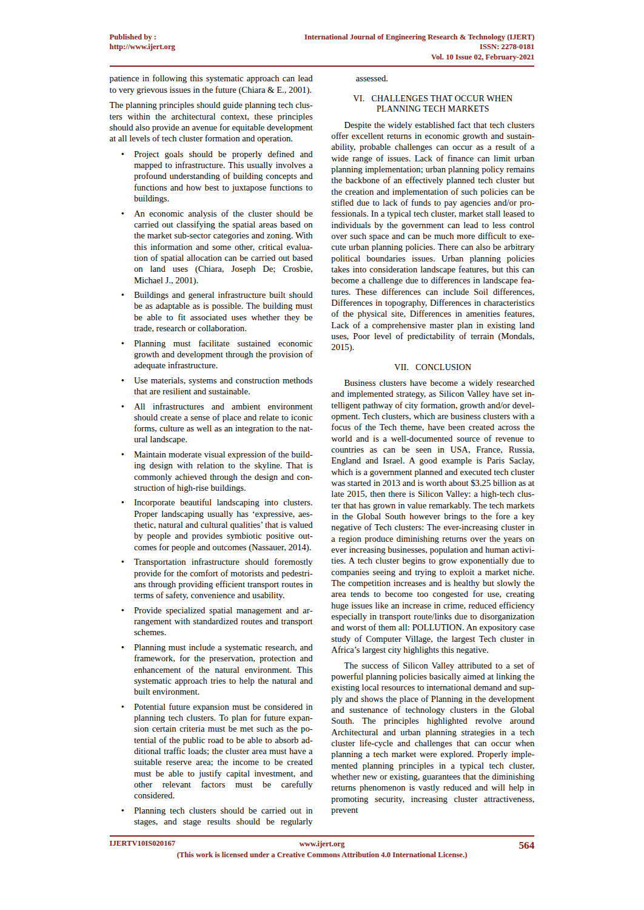Published by :
http://www.ijert.org
International Journal of Engineering Research & Technology (IJERT)
ISSN: 2278-0181
Vol. 10 Issue 02, February-2021
patience in following this systematic approach can lead to very grievous issues in the future (Chiara & E., 2001).
The planning principles should guide planning tech clusters within the architectural context, these principles should also provide an avenue for equitable development at all levels of tech cluster formation and operation.
Project goals should be properly defined and mapped to infrastructure. This usually involves a profound understanding of building concepts and functions and how best to juxtapose functions to buildings.
An economic analysis of the cluster should be carried out classifying the spatial areas based on the market sub-sector categories and zoning. With this information and some other, critical evaluation of spatial allocation can be carried out based on land uses (Chiara, Joseph De; Crosbie, Michael J., 2001).
Buildings and general infrastructure built should be as adaptable as is possible. The building must be able to fit associated uses whether they be trade, research or collaboration.
Planning must facilitate sustained economic growth and development through the provision of adequate infrastructure.
Use materials, systems and construction methods that are resilient and sustainable.
All infrastructures and ambient environment should create a sense of place and relate to iconic forms, culture as well as an integration to the natural landscape.
Maintain moderate visual expression of the building design with relation to the skyline. That is commonly achieved through the design and construction of high-rise buildings.
Incorporate beautiful landscaping into clusters. Proper landscaping usually has ‘expressive, aesthetic, natural and cultural qualities’ that is valued by people and provides symbiotic positive outcomes for people and outcomes (Nassauer, 2014).
Transportation infrastructure should foremostly provide for the comfort of motorists and pedestrians through providing efficient transport routes in terms of safety, convenience and usability.
Provide specialized spatial management and arrangement with standardized routes and transport schemes.
Planning must include a systematic research, and framework, for the preservation, protection and enhancement of the natural environment. This systematic approach tries to help the natural and built environment.
Potential future expansion must be considered in planning tech clusters. To plan for future expansion certain criteria must be met such as the potential of the public road to be able to absorb additional traffic loads; the cluster area must have a suitable reserve area; the income to be created must be able to justify capital investment, and other relevant factors must be carefully considered.
Planning tech clusters should be carried out in stages, and stage results should be regularly assessed.
VI. Challenges that occur when planning tech markets
Despite the widely established fact that tech clusters offer excellent returns in economic growth and sustainability, probable challenges can occur as a result of a wide range of issues. Lack of finance can limit urban planning implementation; urban planning policy remains the backbone of an effectively planned tech cluster but the creation and implementation of such policies can be stifled due to lack of funds to pay agencies and/or professionals. In a typical tech cluster, market stall leased to individuals by the government can lead to less control over such space and can be much more difficult to execute urban planning policies. There can also be arbitrary political boundaries issues. Urban planning policies takes into consideration landscape features, but this can become a challenge due to differences in landscape features. These differences can include Soil differences, Differences in topography, Differences in characteristics of the physical site, Differences in amenities features, Lack of a comprehensive master plan in existing land uses, Poor level of predictability of terrain (Mondals, 2015).
VII. Conclusion
Business clusters have become a widely researched and implemented strategy, as Silicon Valley have set intelligent pathway of city formation, growth and/or development. Tech clusters, which are business clusters with a focus of the Tech theme, have been created across the world and is a well-documented source of revenue to countries as can be seen in USA, France, Russia, England and Israel. A good example is Paris Saclay, which is a government planned and executed tech cluster was started in 2013 and is worth about $3.25 billion as at late 2015, then there is Silicon Valley: a high-tech cluster that has grown in value remarkably. The tech markets in the Global South however brings to the fore a key negative of Tech clusters: The ever-increasing cluster in a region produce diminishing returns over the years on ever increasing businesses, population and human activities. A tech cluster begins to grow exponentially due to companies seeing and trying to exploit a market niche. The competition increases and is healthy but slowly the area tends to become too congested for use, creating huge issues like an increase in crime, reduced efficiency especially in transport route/links due to disorganization and worst of them all: POLLUTION. An expository case study of Computer Village, the largest Tech cluster in Africa’s largest city highlights this negative.
The success of Silicon Valley attributed to a set of powerful planning policies basically aimed at linking the existing local resources to international demand and supply and shows the place of Planning in the development and sustenance of technology clusters in the Global South. The principles highlighted revolve around Architectural and urban planning strategies in a tech cluster life-cycle and challenges that can occur when planning a tech market were explored. Properly implemented planning principles in a typical tech cluster, whether new or existing, guarantees that the diminishing returns phenomenon is vastly reduced and will help in promoting security, increasing cluster attractiveness, prevent
IJERTV10IS020167
www.ijert.org
(This work is licensed under a Creative Commons Attribution 4.0 International License.)
564